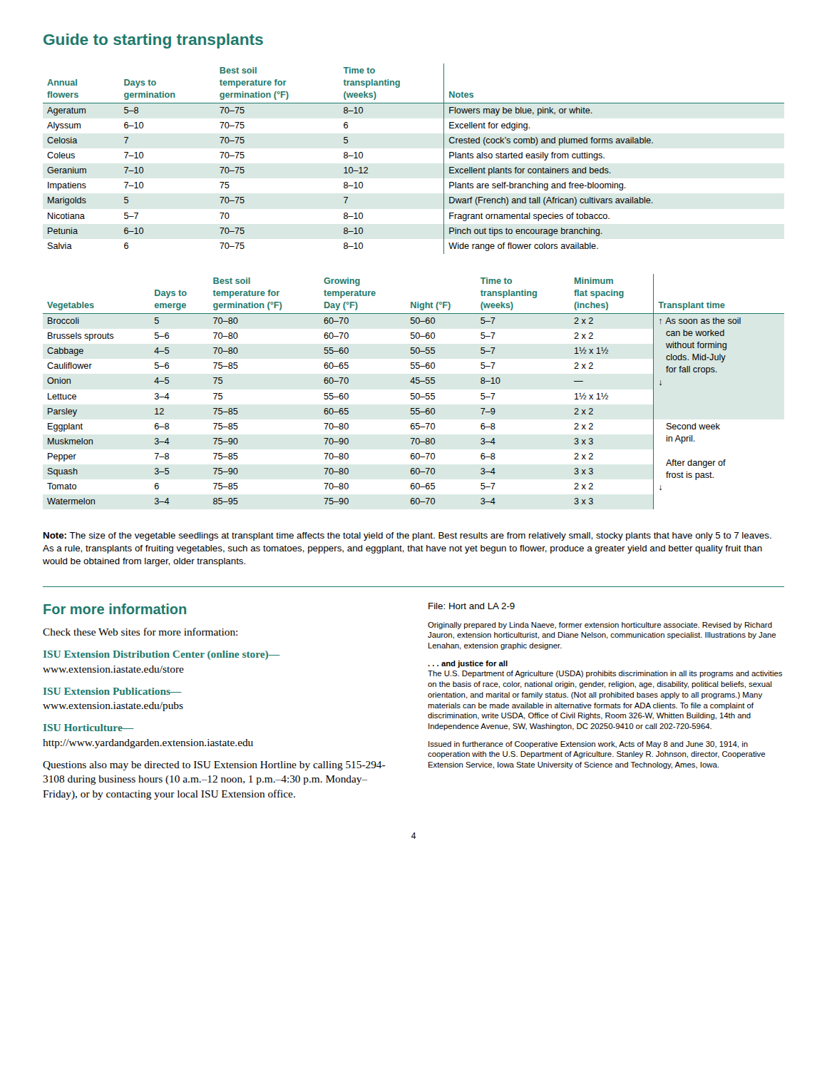Guide to starting transplants
| Annual flowers | Days to germination | Best soil temperature for germination (°F) | Time to transplanting (weeks) | Notes |
| --- | --- | --- | --- | --- |
| Ageratum | 5–8 | 70–75 | 8–10 | Flowers may be blue, pink, or white. |
| Alyssum | 6–10 | 70–75 | 6 | Excellent for edging. |
| Celosia | 7 | 70–75 | 5 | Crested (cock’s comb) and plumed forms available. |
| Coleus | 7–10 | 70–75 | 8–10 | Plants also started easily from cuttings. |
| Geranium | 7–10 | 70–75 | 10–12 | Excellent plants for containers and beds. |
| Impatiens | 7–10 | 75 | 8–10 | Plants are self-branching and free-blooming. |
| Marigolds | 5 | 70–75 | 7 | Dwarf (French) and tall (African) cultivars available. |
| Nicotiana | 5–7 | 70 | 8–10 | Fragrant ornamental species of tobacco. |
| Petunia | 6–10 | 70–75 | 8–10 | Pinch out tips to encourage branching. |
| Salvia | 6 | 70–75 | 8–10 | Wide range of flower colors available. |
| Vegetables | Days to emerge | Best soil temperature for germination (°F) | Growing temperature Day (°F) | Night (°F) | Time to transplanting (weeks) | Minimum flat spacing (inches) | Transplant time |
| --- | --- | --- | --- | --- | --- | --- | --- |
| Broccoli | 5 | 70–80 | 60–70 | 50–60 | 5–7 | 2 x 2 | ↑ As soon as the soil can be worked without forming clods. Mid-July for fall crops. ↓ |
| Brussels sprouts | 5–6 | 70–80 | 60–70 | 50–60 | 5–7 | 2 x 2 |
| Cabbage | 4–5 | 70–80 | 55–60 | 50–55 | 5–7 | 1½ x 1½ |
| Cauliflower | 5–6 | 75–85 | 60–65 | 55–60 | 5–7 | 2 x 2 |
| Onion | 4–5 | 75 | 60–70 | 45–55 | 8–10 | — |
| Lettuce | 3–4 | 75 | 55–60 | 50–55 | 5–7 | 1½ x 1½ |
| Parsley | 12 | 75–85 | 60–65 | 55–60 | 7–9 | 2 x 2 |
| Eggplant | 6–8 | 75–85 | 70–80 | 65–70 | 6–8 | 2 x 2 | Second week in April. After danger of frost is past. ↓ |
| Muskmelon | 3–4 | 75–90 | 70–90 | 70–80 | 3–4 | 3 x 3 |
| Pepper | 7–8 | 75–85 | 70–80 | 60–70 | 6–8 | 2 x 2 |
| Squash | 3–5 | 75–90 | 70–80 | 60–70 | 3–4 | 3 x 3 |
| Tomato | 6 | 75–85 | 70–80 | 60–65 | 5–7 | 2 x 2 |
| Watermelon | 3–4 | 85–95 | 75–90 | 60–70 | 3–4 | 3 x 3 |
Note: The size of the vegetable seedlings at transplant time affects the total yield of the plant. Best results are from relatively small, stocky plants that have only 5 to 7 leaves. As a rule, transplants of fruiting vegetables, such as tomatoes, peppers, and eggplant, that have not yet begun to flower, produce a greater yield and better quality fruit than would be obtained from larger, older transplants.
For more information
Check these Web sites for more information:
ISU Extension Distribution Center (online store)—
www.extension.iastate.edu/store
ISU Extension Publications—
www.extension.iastate.edu/pubs
ISU Horticulture—
http://www.yardandgarden.extension.iastate.edu
Questions also may be directed to ISU Extension Hortline by calling 515-294-3108 during business hours (10 a.m.–12 noon, 1 p.m.–4:30 p.m. Monday–Friday), or by contacting your local ISU Extension office.
File: Hort and LA 2-9
Originally prepared by Linda Naeve, former extension horticulture associate. Revised by Richard Jauron, extension horticulturist, and Diane Nelson, communication specialist. Illustrations by Jane Lenahan, extension graphic designer.
. . . and justice for all
The U.S. Department of Agriculture (USDA) prohibits discrimination in all its programs and activities on the basis of race, color, national origin, gender, religion, age, disability, political beliefs, sexual orientation, and marital or family status. (Not all prohibited bases apply to all programs.) Many materials can be made available in alternative formats for ADA clients. To file a complaint of discrimination, write USDA, Office of Civil Rights, Room 326-W, Whitten Building, 14th and Independence Avenue, SW, Washington, DC 20250-9410 or call 202-720-5964.
Issued in furtherance of Cooperative Extension work, Acts of May 8 and June 30, 1914, in cooperation with the U.S. Department of Agriculture. Stanley R. Johnson, director, Cooperative Extension Service, Iowa State University of Science and Technology, Ames, Iowa.
4